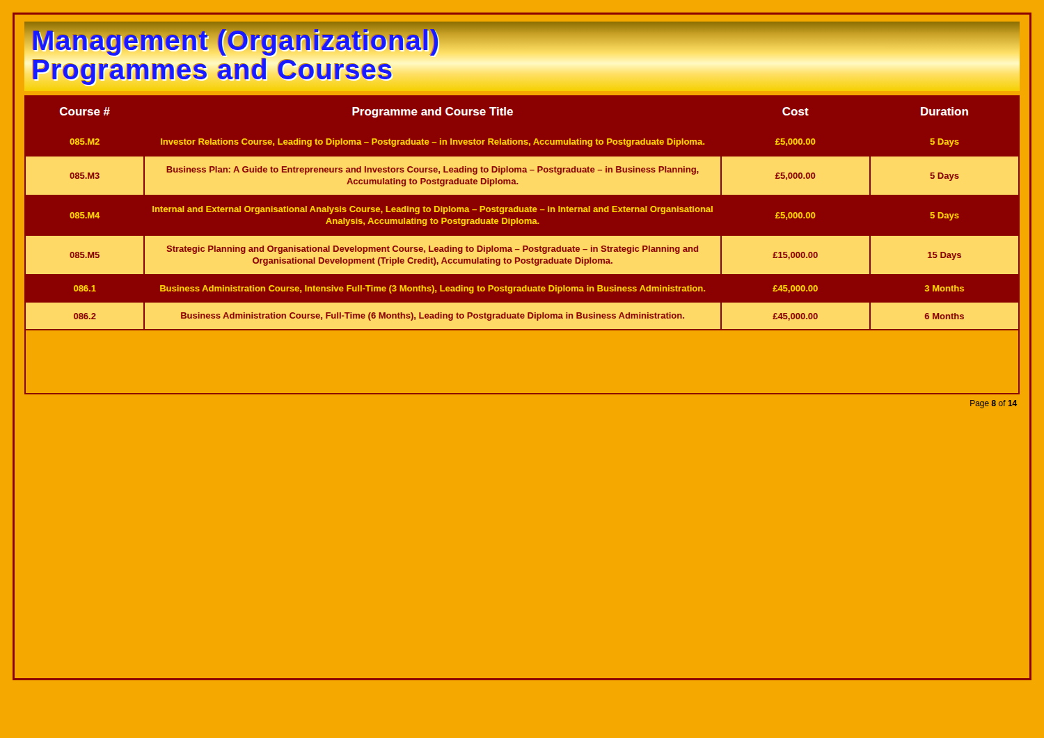Management (Organizational)
Programmes and Courses
| Course # | Programme and Course Title | Cost | Duration |
| --- | --- | --- | --- |
| 085.M2 | Investor Relations Course, Leading to Diploma – Postgraduate – in Investor Relations, Accumulating to Postgraduate Diploma. | £5,000.00 | 5 Days |
| 085.M3 | Business Plan: A Guide to Entrepreneurs and Investors Course, Leading to Diploma – Postgraduate – in Business Planning, Accumulating to Postgraduate Diploma. | £5,000.00 | 5 Days |
| 085.M4 | Internal and External Organisational Analysis Course, Leading to Diploma – Postgraduate – in Internal and External Organisational Analysis, Accumulating to Postgraduate Diploma. | £5,000.00 | 5 Days |
| 085.M5 | Strategic Planning and Organisational Development Course, Leading to Diploma – Postgraduate – in Strategic Planning and Organisational Development (Triple Credit), Accumulating to Postgraduate Diploma. | £15,000.00 | 15 Days |
| 086.1 | Business Administration Course, Intensive Full-Time (3 Months), Leading to Postgraduate Diploma in Business Administration. | £45,000.00 | 3 Months |
| 086.2 | Business Administration Course, Full-Time (6 Months), Leading to Postgraduate Diploma in Business Administration. | £45,000.00 | 6 Months |
Page 8 of 14